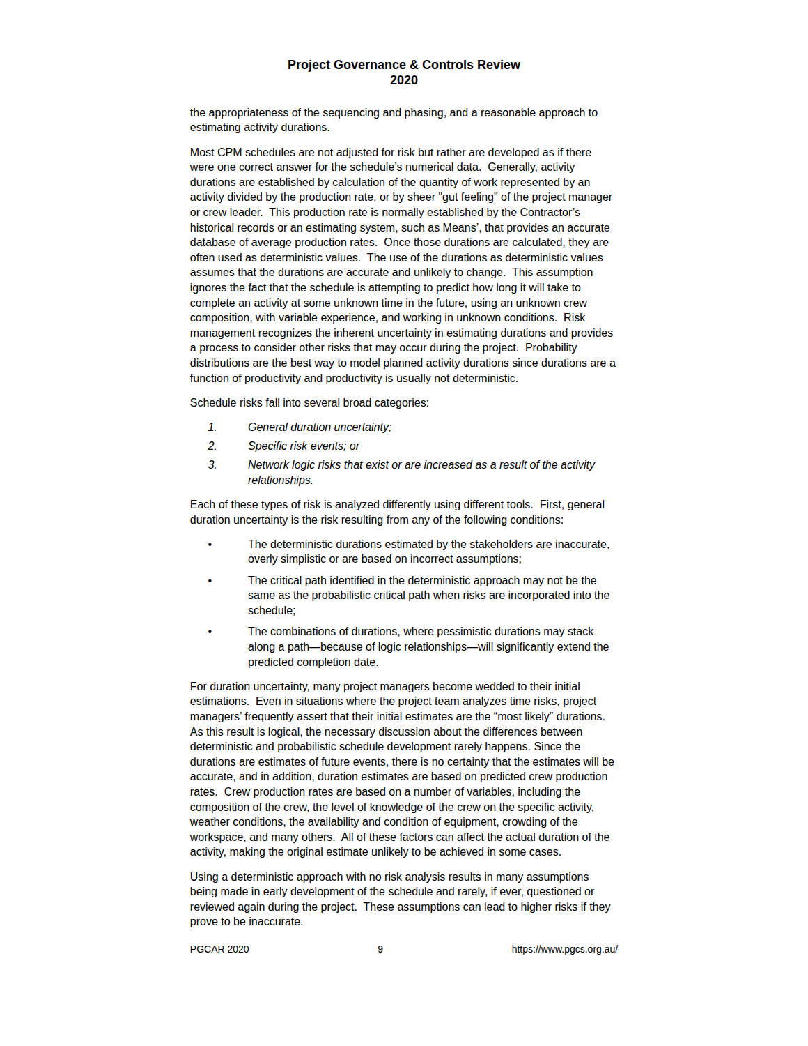Project Governance & Controls Review
2020
the appropriateness of the sequencing and phasing, and a reasonable approach to estimating activity durations.
Most CPM schedules are not adjusted for risk but rather are developed as if there were one correct answer for the schedule’s numerical data. Generally, activity durations are established by calculation of the quantity of work represented by an activity divided by the production rate, or by sheer "gut feeling" of the project manager or crew leader. This production rate is normally established by the Contractor’s historical records or an estimating system, such as Means’, that provides an accurate database of average production rates. Once those durations are calculated, they are often used as deterministic values. The use of the durations as deterministic values assumes that the durations are accurate and unlikely to change. This assumption ignores the fact that the schedule is attempting to predict how long it will take to complete an activity at some unknown time in the future, using an unknown crew composition, with variable experience, and working in unknown conditions. Risk management recognizes the inherent uncertainty in estimating durations and provides a process to consider other risks that may occur during the project. Probability distributions are the best way to model planned activity durations since durations are a function of productivity and productivity is usually not deterministic.
Schedule risks fall into several broad categories:
1. General duration uncertainty;
2. Specific risk events; or
3. Network logic risks that exist or are increased as a result of the activity relationships.
Each of these types of risk is analyzed differently using different tools. First, general duration uncertainty is the risk resulting from any of the following conditions:
•The deterministic durations estimated by the stakeholders are inaccurate, overly simplistic or are based on incorrect assumptions;
•The critical path identified in the deterministic approach may not be the same as the probabilistic critical path when risks are incorporated into the schedule;
•The combinations of durations, where pessimistic durations may stack along a path—because of logic relationships—will significantly extend the predicted completion date.
For duration uncertainty, many project managers become wedded to their initial estimations. Even in situations where the project team analyzes time risks, project managers’ frequently assert that their initial estimates are the “most likely” durations. As this result is logical, the necessary discussion about the differences between deterministic and probabilistic schedule development rarely happens. Since the durations are estimates of future events, there is no certainty that the estimates will be accurate, and in addition, duration estimates are based on predicted crew production rates. Crew production rates are based on a number of variables, including the composition of the crew, the level of knowledge of the crew on the specific activity, weather conditions, the availability and condition of equipment, crowding of the workspace, and many others. All of these factors can affect the actual duration of the activity, making the original estimate unlikely to be achieved in some cases.
Using a deterministic approach with no risk analysis results in many assumptions being made in early development of the schedule and rarely, if ever, questioned or reviewed again during the project. These assumptions can lead to higher risks if they prove to be inaccurate.
PGCAR 2020 9 https://www.pgcs.org.au/